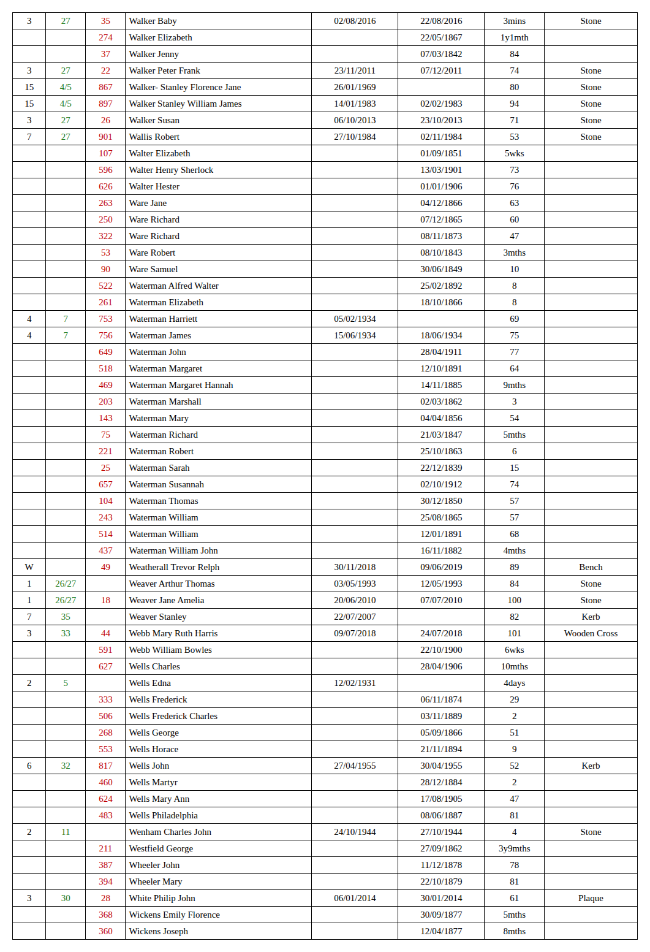| 3 | 27 | 35 | Walker Baby | 02/08/2016 | 22/08/2016 | 3mins | Stone |
| | | 274 | Walker Elizabeth | | 22/05/1867 | 1y1mth | |
| | | 37 | Walker Jenny | | 07/03/1842 | 84 | |
| 3 | 27 | 22 | Walker Peter Frank | 23/11/2011 | 07/12/2011 | 74 | Stone |
| 15 | 4/5 | 867 | Walker- Stanley Florence Jane | 26/01/1969 | | 80 | Stone |
| 15 | 4/5 | 897 | Walker Stanley William James | 14/01/1983 | 02/02/1983 | 94 | Stone |
| 3 | 27 | 26 | Walker Susan | 06/10/2013 | 23/10/2013 | 71 | Stone |
| 7 | 27 | 901 | Wallis Robert | 27/10/1984 | 02/11/1984 | 53 | Stone |
| | | 107 | Walter Elizabeth | | 01/09/1851 | 5wks | |
| | | 596 | Walter Henry Sherlock | | 13/03/1901 | 73 | |
| | | 626 | Walter Hester | | 01/01/1906 | 76 | |
| | | 263 | Ware Jane | | 04/12/1866 | 63 | |
| | | 250 | Ware Richard | | 07/12/1865 | 60 | |
| | | 322 | Ware Richard | | 08/11/1873 | 47 | |
| | | 53 | Ware Robert | | 08/10/1843 | 3mths | |
| | | 90 | Ware Samuel | | 30/06/1849 | 10 | |
| | | 522 | Waterman Alfred Walter | | 25/02/1892 | 8 | |
| | | 261 | Waterman Elizabeth | | 18/10/1866 | 8 | |
| 4 | 7 | 753 | Waterman Harriett | 05/02/1934 | | 69 | |
| 4 | 7 | 756 | Waterman James | 15/06/1934 | 18/06/1934 | 75 | |
| | | 649 | Waterman John | | 28/04/1911 | 77 | |
| | | 518 | Waterman Margaret | | 12/10/1891 | 64 | |
| | | 469 | Waterman Margaret Hannah | | 14/11/1885 | 9mths | |
| | | 203 | Waterman Marshall | | 02/03/1862 | 3 | |
| | | 143 | Waterman Mary | | 04/04/1856 | 54 | |
| | | 75 | Waterman Richard | | 21/03/1847 | 5mths | |
| | | 221 | Waterman Robert | | 25/10/1863 | 6 | |
| | | 25 | Waterman Sarah | | 22/12/1839 | 15 | |
| | | 657 | Waterman Susannah | | 02/10/1912 | 74 | |
| | | 104 | Waterman Thomas | | 30/12/1850 | 57 | |
| | | 243 | Waterman William | | 25/08/1865 | 57 | |
| | | 514 | Waterman William | | 12/01/1891 | 68 | |
| | | 437 | Waterman William John | | 16/11/1882 | 4mths | |
| W | | 49 | Weatherall Trevor Relph | 30/11/2018 | 09/06/2019 | 89 | Bench |
| 1 | 26/27 | | Weaver Arthur Thomas | 03/05/1993 | 12/05/1993 | 84 | Stone |
| 1 | 26/27 | 18 | Weaver Jane Amelia | 20/06/2010 | 07/07/2010 | 100 | Stone |
| 7 | 35 | | Weaver Stanley | 22/07/2007 | | 82 | Kerb |
| 3 | 33 | 44 | Webb Mary Ruth Harris | 09/07/2018 | 24/07/2018 | 101 | Wooden Cross |
| | | 591 | Webb William Bowles | | 22/10/1900 | 6wks | |
| | | 627 | Wells Charles | | 28/04/1906 | 10mths | |
| 2 | 5 | | Wells Edna | 12/02/1931 | | 4days | |
| | | 333 | Wells Frederick | | 06/11/1874 | 29 | |
| | | 506 | Wells Frederick Charles | | 03/11/1889 | 2 | |
| | | 268 | Wells George | | 05/09/1866 | 51 | |
| | | 553 | Wells Horace | | 21/11/1894 | 9 | |
| 6 | 32 | 817 | Wells John | 27/04/1955 | 30/04/1955 | 52 | Kerb |
| | | 460 | Wells Martyr | | 28/12/1884 | 2 | |
| | | 624 | Wells Mary Ann | | 17/08/1905 | 47 | |
| | | 483 | Wells Philadelphia | | 08/06/1887 | 81 | |
| 2 | 11 | | Wenham Charles John | 24/10/1944 | 27/10/1944 | 4 | Stone |
| | | 211 | Westfield George | | 27/09/1862 | 3y9mths | |
| | | 387 | Wheeler John | | 11/12/1878 | 78 | |
| | | 394 | Wheeler Mary | | 22/10/1879 | 81 | |
| 3 | 30 | 28 | White Philip John | 06/01/2014 | 30/01/2014 | 61 | Plaque |
| | | 368 | Wickens Emily Florence | | 30/09/1877 | 5mths | |
| | | 360 | Wickens Joseph | | 12/04/1877 | 8mths | |